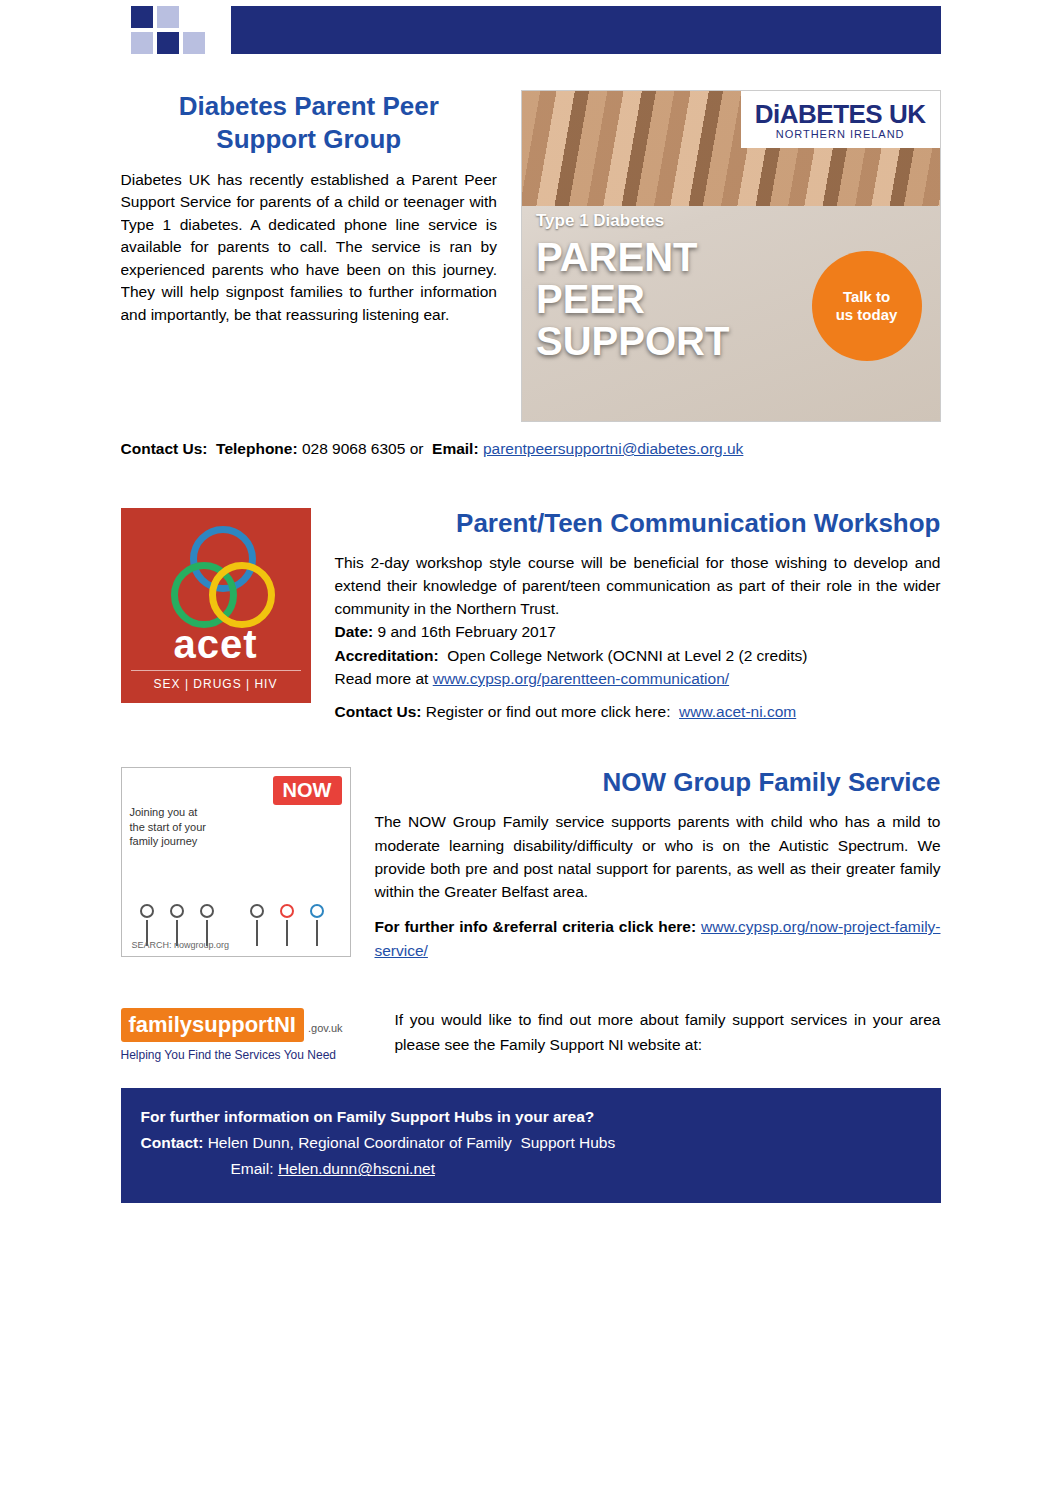Diabetes Parent Peer
Support Group
Diabetes UK has recently established a Parent Peer Support Service for parents of a child or teenager with Type 1 diabetes. A dedicated phone line service is available for parents to call. The service is ran by experienced parents who have been on this journey. They will help signpost families to further information and importantly, be that reassuring listening ear.
DiABETES UK
NORTHERN IRELAND
Type 1 Diabetes
PARENT
PEER
SUPPORT
Talk to
us today
Contact Us: Telephone: 028 9068 6305 or Email: parentpeersupportni@diabetes.org.uk
acet
SEX | DRUGS | HIV
Parent/Teen Communication Workshop
This 2-day workshop style course will be beneficial for those wishing to develop and extend their knowledge of parent/teen communication as part of their role in the wider community in the Northern Trust.
Date: 9 and 16th February 2017
Accreditation: Open College Network (OCNNI at Level 2 (2 credits)
Read more at www.cypsp.org/parentteen-communication/
Contact Us: Register or find out more click here: www.acet-ni.com
NOW
Joining you at
the start of your
family journey
SEARCH: nowgroup.org
NOW Group Family Service
The NOW Group Family service supports parents with child who has a mild to moderate learning disability/difficulty or who is on the Autistic Spectrum. We provide both pre and post natal support for parents, as well as their greater family within the Greater Belfast area.
For further info &referral criteria click here: www.cypsp.org/now-project-family-service/
familysupportNI.gov.uk
Helping You Find the Services You Need
If you would like to find out more about family support services in your area please see the Family Support NI website at:
For further information on Family Support Hubs in your area?
Contact: Helen Dunn, Regional Coordinator of Family Support Hubs
Email: Helen.dunn@hscni.net